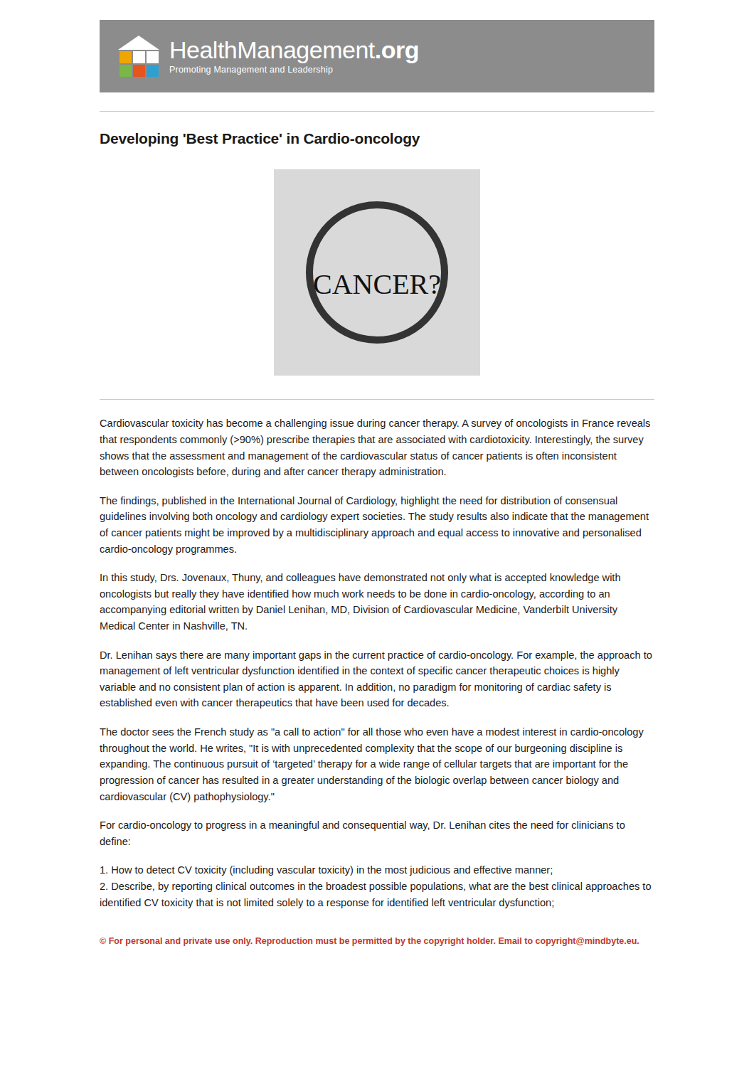HealthManagement.org
Promoting Management and Leadership
Developing 'Best Practice' in Cardio-oncology
Cardiovascular toxicity has become a challenging issue during cancer therapy. A survey of oncologists in France reveals that respondents commonly (>90%) prescribe therapies that are associated with cardiotoxicity. Interestingly, the survey shows that the assessment and management of the cardiovascular status of cancer patients is often inconsistent between oncologists before, during and after cancer therapy administration.
The findings, published in the International Journal of Cardiology, highlight the need for distribution of consensual guidelines involving both oncology and cardiology expert societies. The study results also indicate that the management of cancer patients might be improved by a multidisciplinary approach and equal access to innovative and personalised cardio-oncology programmes.
In this study, Drs. Jovenaux, Thuny, and colleagues have demonstrated not only what is accepted knowledge with oncologists but really they have identified how much work needs to be done in cardio-oncology, according to an accompanying editorial written by Daniel Lenihan, MD, Division of Cardiovascular Medicine, Vanderbilt University Medical Center in Nashville, TN.
Dr. Lenihan says there are many important gaps in the current practice of cardio-oncology. For example, the approach to management of left ventricular dysfunction identified in the context of specific cancer therapeutic choices is highly variable and no consistent plan of action is apparent. In addition, no paradigm for monitoring of cardiac safety is established even with cancer therapeutics that have been used for decades.
The doctor sees the French study as "a call to action" for all those who even have a modest interest in cardio-oncology throughout the world. He writes, "It is with unprecedented complexity that the scope of our burgeoning discipline is expanding. The continuous pursuit of ‘targeted’ therapy for a wide range of cellular targets that are important for the progression of cancer has resulted in a greater understanding of the biologic overlap between cancer biology and cardiovascular (CV) pathophysiology."
For cardio-oncology to progress in a meaningful and consequential way, Dr. Lenihan cites the need for clinicians to define:
1. How to detect CV toxicity (including vascular toxicity) in the most judicious and effective manner;
2. Describe, by reporting clinical outcomes in the broadest possible populations, what are the best clinical approaches to identified CV toxicity that is not limited solely to a response for identified left ventricular dysfunction;
© For personal and private use only. Reproduction must be permitted by the copyright holder. Email to copyright@mindbyte.eu.